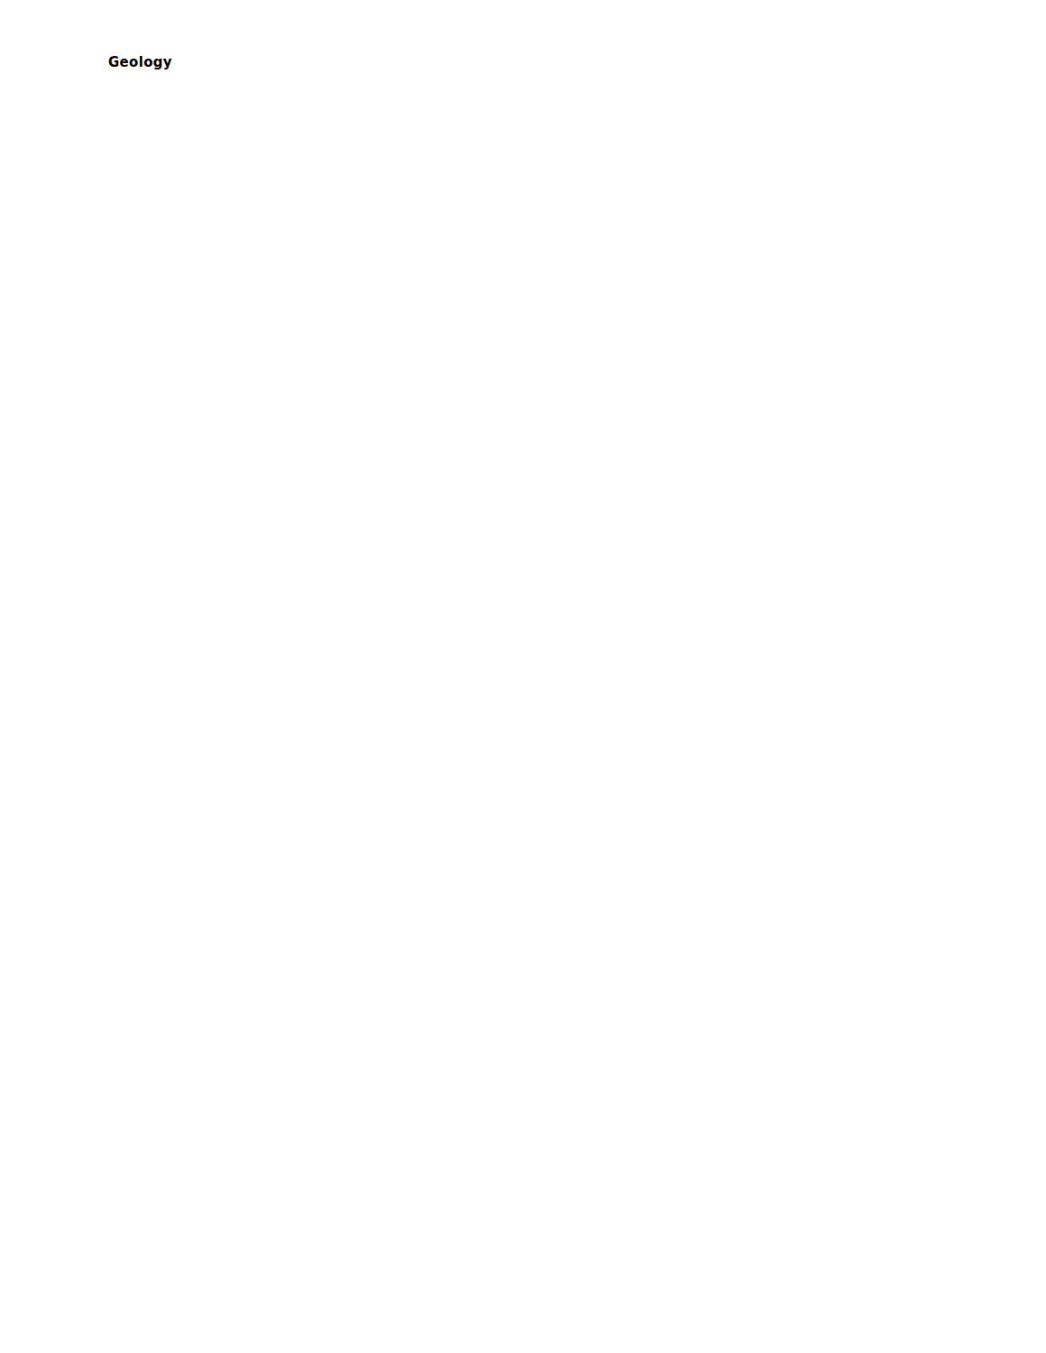Geology